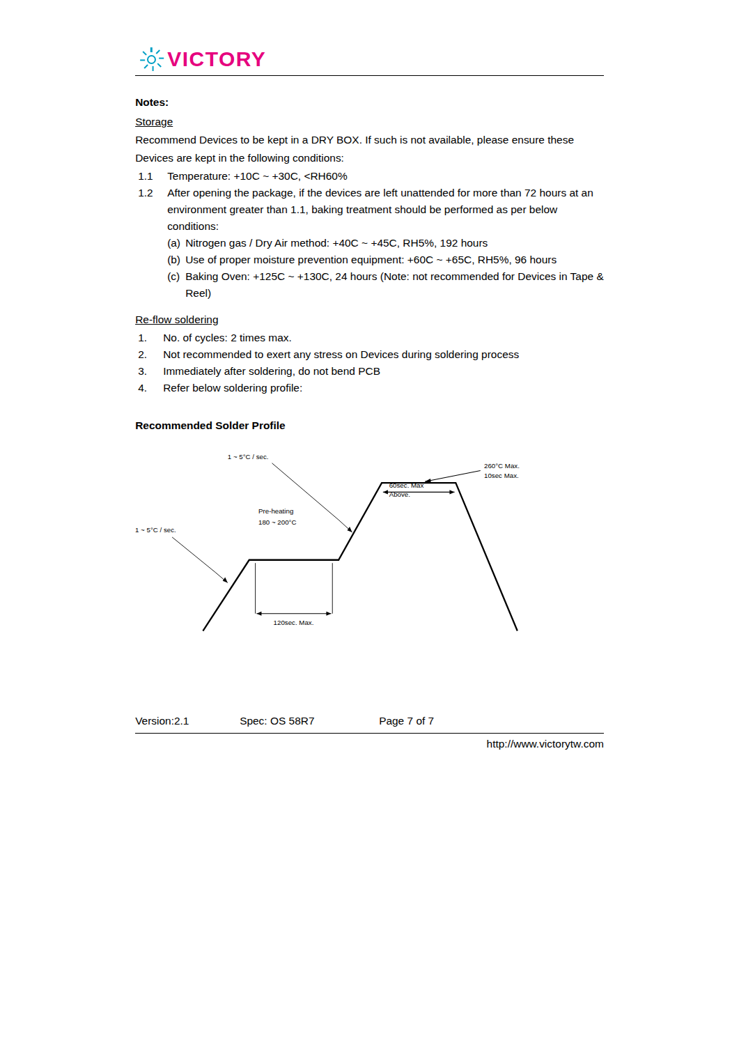VICTORY
Notes:
Storage
Recommend Devices to be kept in a DRY BOX. If such is not available, please ensure these
Devices are kept in the following conditions:
1.1 Temperature: +10C ~ +30C, <RH60%
1.2 After opening the package, if the devices are left unattended for more than 72 hours at an environment greater than 1.1, baking treatment should be performed as per below conditions:
(a) Nitrogen gas / Dry Air method: +40C ~ +45C, RH5%, 192 hours
(b) Use of proper moisture prevention equipment: +60C ~ +65C, RH5%, 96 hours
(c) Baking Oven: +125C ~ +130C, 24 hours (Note: not recommended for Devices in Tape & Reel)
Re-flow soldering
1. No. of cycles: 2 times max.
2. Not recommended to exert any stress on Devices during soldering process
3. Immediately after soldering, do not bend PCB
4. Refer below soldering profile:
Recommended Solder Profile
120sec. Max. 60sec. Max Above. 260°C Max. 10sec Max. 1 ~ 5°C / sec. Pre-heating 180 ~ 200°C 1 ~ 5°C / sec.
Version:2.1 Spec: OS 58R7 Page 7 of 7
http://www.victorytw.com